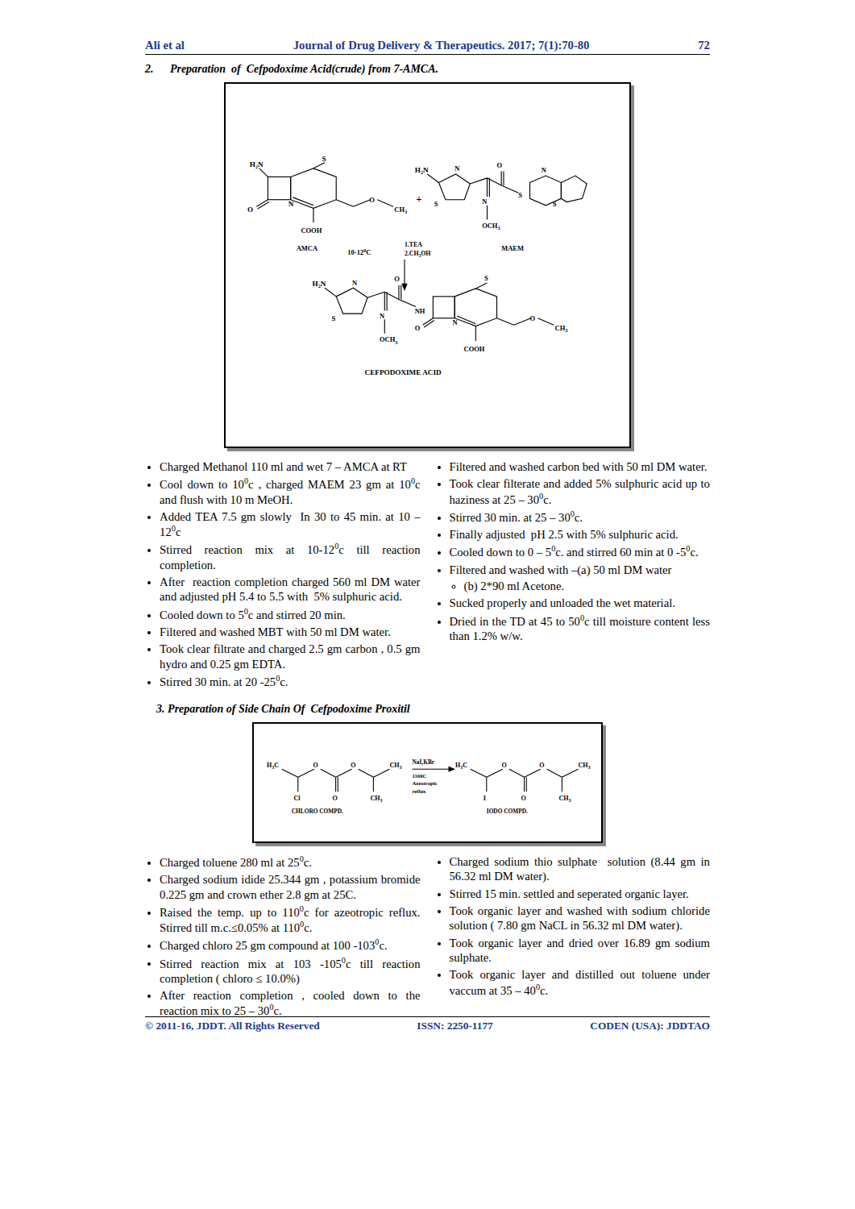Ali et al
Journal of Drug Delivery & Therapeutics. 2017; 7(1):70-80
72
2. Preparation of Cefpodoxime Acid(crude) from 7-AMCA.
H2N S N O COOH O CH3 AMCA + H2N N S O S N S N OCH3 MAEM 10-120C 1.TEA 2.CH3OH H2N N S O NH N OCH3 S N O COOH O CH3 CEFPODOXIME ACID
Charged Methanol 110 ml and wet 7 – AMCA at RT
Cool down to 100c , charged MAEM 23 gm at 100c and flush with 10 m MeOH.
Added TEA 7.5 gm slowly In 30 to 45 min. at 10 – 120c
Stirred reaction mix at 10-120c till reaction completion.
After reaction completion charged 560 ml DM water and adjusted pH 5.4 to 5.5 with 5% sulphuric acid.
Cooled down to 50c and stirred 20 min.
Filtered and washed MBT with 50 ml DM water.
Took clear filtrate and charged 2.5 gm carbon , 0.5 gm hydro and 0.25 gm EDTA.
Stirred 30 min. at 20 -250c.
Filtered and washed carbon bed with 50 ml DM water.
Took clear filterate and added 5% sulphuric acid up to haziness at 25 – 300c.
Stirred 30 min. at 25 – 300c.
Finally adjusted pH 2.5 with 5% sulphuric acid.
Cooled down to 0 – 50c. and stirred 60 min at 0 -50c.
Filtered and washed with –(a) 50 ml DM water
(b) 2*90 ml Acetone.
Sucked properly and unloaded the wet material.
Dried in the TD at 45 to 500c till moisture content less than 1.2% w/w.
3. Preparation of Side Chain Of Cefpodoxime Proxitil
H3C O O CH3 Cl O CH3 CHLORO COMPD. NaI,KBr 1100C Azeotropic reflux H3C O O CH3 I O CH3 IODO COMPD.
Charged toluene 280 ml at 250c.
Charged sodium idide 25.344 gm , potassium bromide 0.225 gm and crown ether 2.8 gm at 25C.
Raised the temp. up to 1100c for azeotropic reflux. Stirred till m.c.≤0.05% at 1100c.
Charged chloro 25 gm compound at 100 -1030c.
Stirred reaction mix at 103 -1050c till reaction completion ( chloro ≤ 10.0%)
After reaction completion , cooled down to the reaction mix to 25 – 300c.
Charged sodium thio sulphate solution (8.44 gm in 56.32 ml DM water).
Stirred 15 min. settled and seperated organic layer.
Took organic layer and washed with sodium chloride solution ( 7.80 gm NaCL in 56.32 ml DM water).
Took organic layer and dried over 16.89 gm sodium sulphate.
Took organic layer and distilled out toluene under vaccum at 35 – 400c.
© 2011-16, JDDT. All Rights Reserved
ISSN: 2250-1177
CODEN (USA): JDDTAO